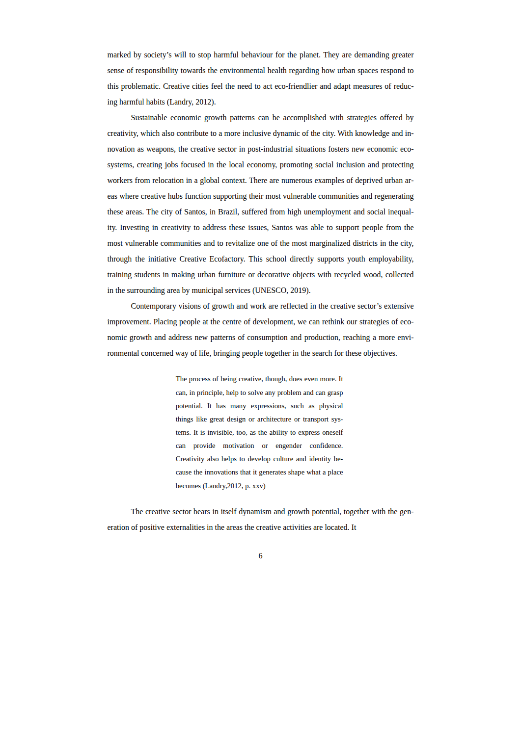marked by society’s will to stop harmful behaviour for the planet. They are demanding greater sense of responsibility towards the environmental health regarding how urban spaces respond to this problematic. Creative cities feel the need to act eco-friendlier and adapt measures of reducing harmful habits (Landry, 2012).
Sustainable economic growth patterns can be accomplished with strategies offered by creativity, which also contribute to a more inclusive dynamic of the city. With knowledge and innovation as weapons, the creative sector in post-industrial situations fosters new economic ecosystems, creating jobs focused in the local economy, promoting social inclusion and protecting workers from relocation in a global context. There are numerous examples of deprived urban areas where creative hubs function supporting their most vulnerable communities and regenerating these areas. The city of Santos, in Brazil, suffered from high unemployment and social inequality. Investing in creativity to address these issues, Santos was able to support people from the most vulnerable communities and to revitalize one of the most marginalized districts in the city, through the initiative Creative Ecofactory. This school directly supports youth employability, training students in making urban furniture or decorative objects with recycled wood, collected in the surrounding area by municipal services (UNESCO, 2019).
Contemporary visions of growth and work are reflected in the creative sector’s extensive improvement. Placing people at the centre of development, we can rethink our strategies of economic growth and address new patterns of consumption and production, reaching a more environmental concerned way of life, bringing people together in the search for these objectives.
The process of being creative, though, does even more. It can, in principle, help to solve any problem and can grasp potential. It has many expressions, such as physical things like great design or architecture or transport systems. It is invisible, too, as the ability to express oneself can provide motivation or engender confidence. Creativity also helps to develop culture and identity because the innovations that it generates shape what a place becomes (Landry,2012, p. xxv)
The creative sector bears in itself dynamism and growth potential, together with the generation of positive externalities in the areas the creative activities are located. It
6